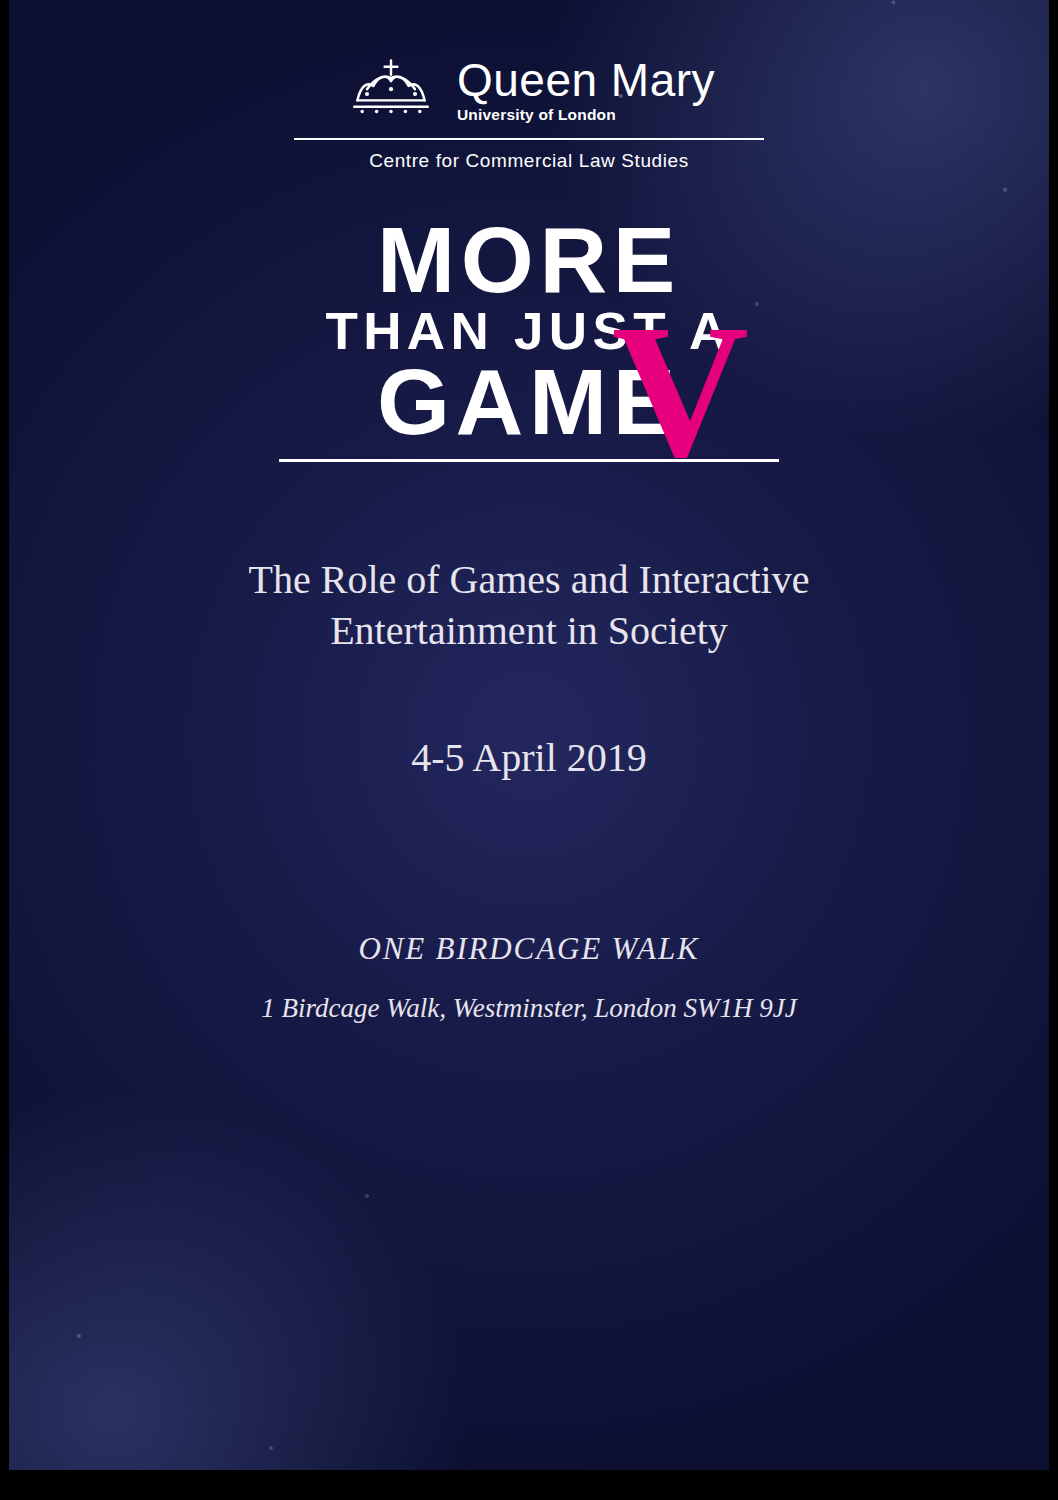Queen Mary University of London
Centre for Commercial Law Studies
More Than Just A Game
V
The Role of Games and Interactive Entertainment in Society
4-5 April 2019
ONE BIRDCAGE WALK
1 Birdcage Walk, Westminster, London SW1H 9JJ